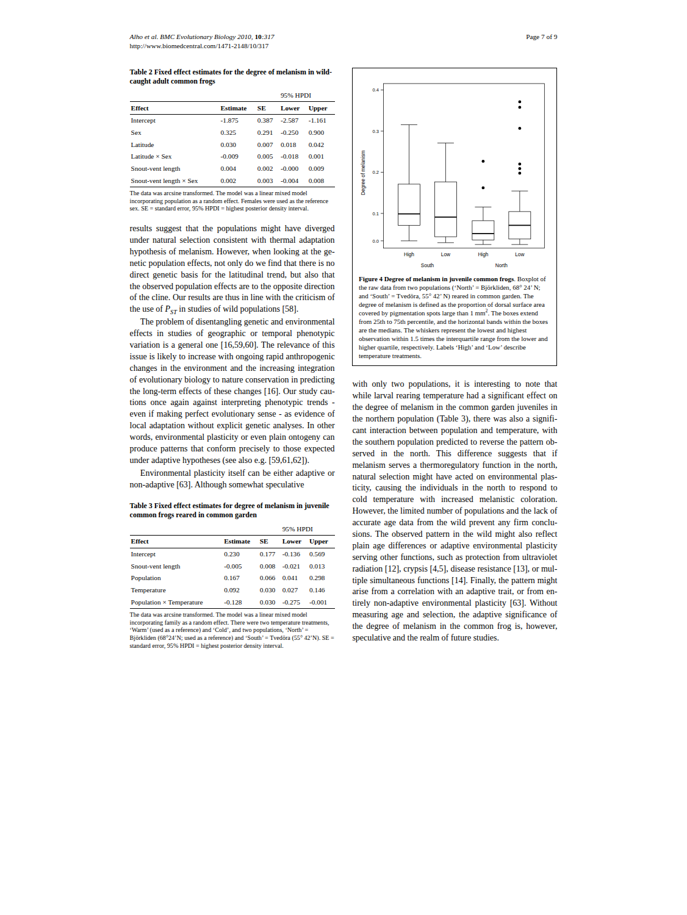Alho et al. BMC Evolutionary Biology 2010, 10:317
http://www.biomedcentral.com/1471-2148/10/317
Page 7 of 9
Table 2 Fixed effect estimates for the degree of melanism in wild-caught adult common frogs
| | 95% HPDI |
| Effect | Estimate | SE | Lower | Upper |
| Intercept | -1.875 | 0.387 | -2.587 | -1.161 |
| Sex | 0.325 | 0.291 | -0.250 | 0.900 |
| Latitude | 0.030 | 0.007 | 0.018 | 0.042 |
| Latitude × Sex | -0.009 | 0.005 | -0.018 | 0.001 |
| Snout-vent length | 0.004 | 0.002 | -0.000 | 0.009 |
| Snout-vent length × Sex | 0.002 | 0.003 | -0.004 | 0.008 |
The data was arcsine transformed. The model was a linear mixed model incorporating population as a random effect. Females were used as the reference sex. SE = standard error, 95% HPDI = highest posterior density interval.
results suggest that the populations might have diverged under natural selection consistent with thermal adaptation hypothesis of melanism. However, when looking at the genetic population effects, not only do we find that there is no direct genetic basis for the latitudinal trend, but also that the observed population effects are to the opposite direction of the cline. Our results are thus in line with the criticism of the use of PST in studies of wild populations [58].
The problem of disentangling genetic and environmental effects in studies of geographic or temporal phenotypic variation is a general one [16,59,60]. The relevance of this issue is likely to increase with ongoing rapid anthropogenic changes in the environment and the increasing integration of evolutionary biology to nature conservation in predicting the long-term effects of these changes [16]. Our study cautions once again against interpreting phenotypic trends - even if making perfect evolutionary sense - as evidence of local adaptation without explicit genetic analyses. In other words, environmental plasticity or even plain ontogeny can produce patterns that conform precisely to those expected under adaptive hypotheses (see also e.g. [59,61,62]).
Environmental plasticity itself can be either adaptive or non-adaptive [63]. Although somewhat speculative
Table 3 Fixed effect estimates for degree of melanism in juvenile common frogs reared in common garden
| | 95% HPDI |
| Effect | Estimate | SE | Lower | Upper |
| Intercept | 0.230 | 0.177 | -0.136 | 0.569 |
| Snout-vent length | -0.005 | 0.008 | -0.021 | 0.013 |
| Population | 0.167 | 0.066 | 0.041 | 0.298 |
| Temperature | 0.092 | 0.030 | 0.027 | 0.146 |
| Population × Temperature | -0.128 | 0.030 | -0.275 | -0.001 |
The data was arcsine transformed. The model was a linear mixed model incorporating family as a random effect. There were two temperature treatments, ‘Warm’ (used as a reference) and ‘Cold’, and two populations, ‘North’ = Björkliden (68°24’N; used as a reference) and ‘South’ = Tvedöra (55° 42’N). SE = standard error, 95% HPDI = highest posterior density interval.
Degree of melanism 0.4 0.3 0.2 0.1 0.0 High Low High Low South North
Figure 4 Degree of melanism in juvenile common frogs. Boxplot of the raw data from two populations (‘North’ = Björkliden, 68° 24’ N; and ‘South’ = Tvedöra, 55° 42’ N) reared in common garden. The degree of melanism is defined as the proportion of dorsal surface area covered by pigmentation spots large than 1 mm2. The boxes extend from 25th to 75th percentile, and the horizontal bands within the boxes are the medians. The whiskers represent the lowest and highest observation within 1.5 times the interquartile range from the lower and higher quartile, respectively. Labels ‘High’ and ‘Low’ describe temperature treatments.
with only two populations, it is interesting to note that while larval rearing temperature had a significant effect on the degree of melanism in the common garden juveniles in the northern population (Table 3), there was also a significant interaction between population and temperature, with the southern population predicted to reverse the pattern observed in the north. This difference suggests that if melanism serves a thermoregulatory function in the north, natural selection might have acted on environmental plasticity, causing the individuals in the north to respond to cold temperature with increased melanistic coloration. However, the limited number of populations and the lack of accurate age data from the wild prevent any firm conclusions. The observed pattern in the wild might also reflect plain age differences or adaptive environmental plasticity serving other functions, such as protection from ultraviolet radiation [12], crypsis [4,5], disease resistance [13], or multiple simultaneous functions [14]. Finally, the pattern might arise from a correlation with an adaptive trait, or from entirely non-adaptive environmental plasticity [63]. Without measuring age and selection, the adaptive significance of the degree of melanism in the common frog is, however, speculative and the realm of future studies.